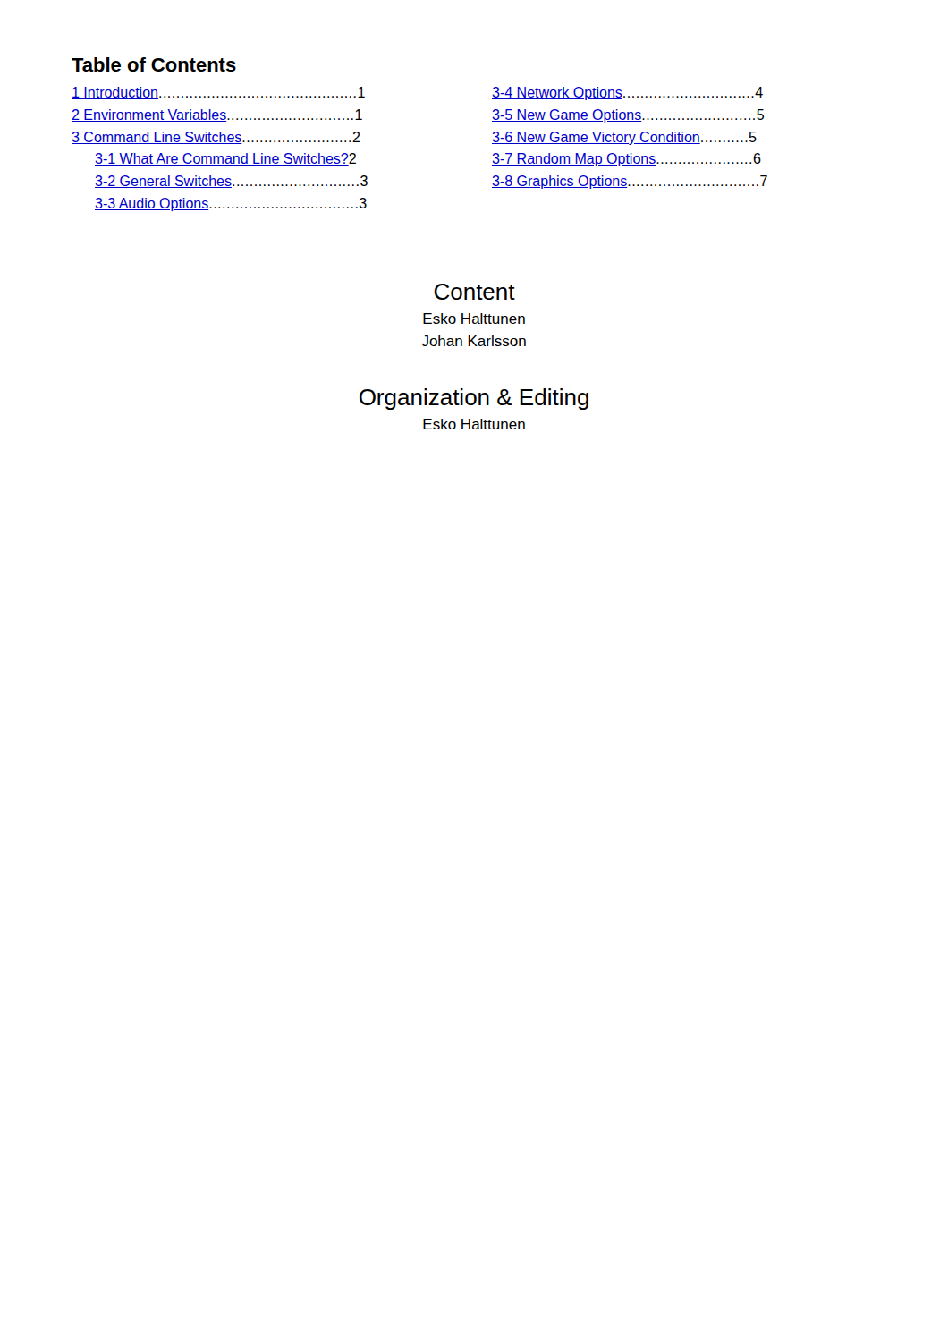Table of Contents
1 Introduction............................................. 1 2 Environment Variables............................. 1 3 Command Line Switches......................... 2 3-1 What Are Command Line Switches?2 3-2 General Switches............................. 3 3-3 Audio Options.................................. 3
3-4 Network Options.............................. 4 3-5 New Game Options.......................... 5 3-6 New Game Victory Condition........... 5 3-7 Random Map Options...................... 6 3-8 Graphics Options.............................. 7
Content
Esko Halttunen
Johan Karlsson
Organization & Editing
Esko Halttunen